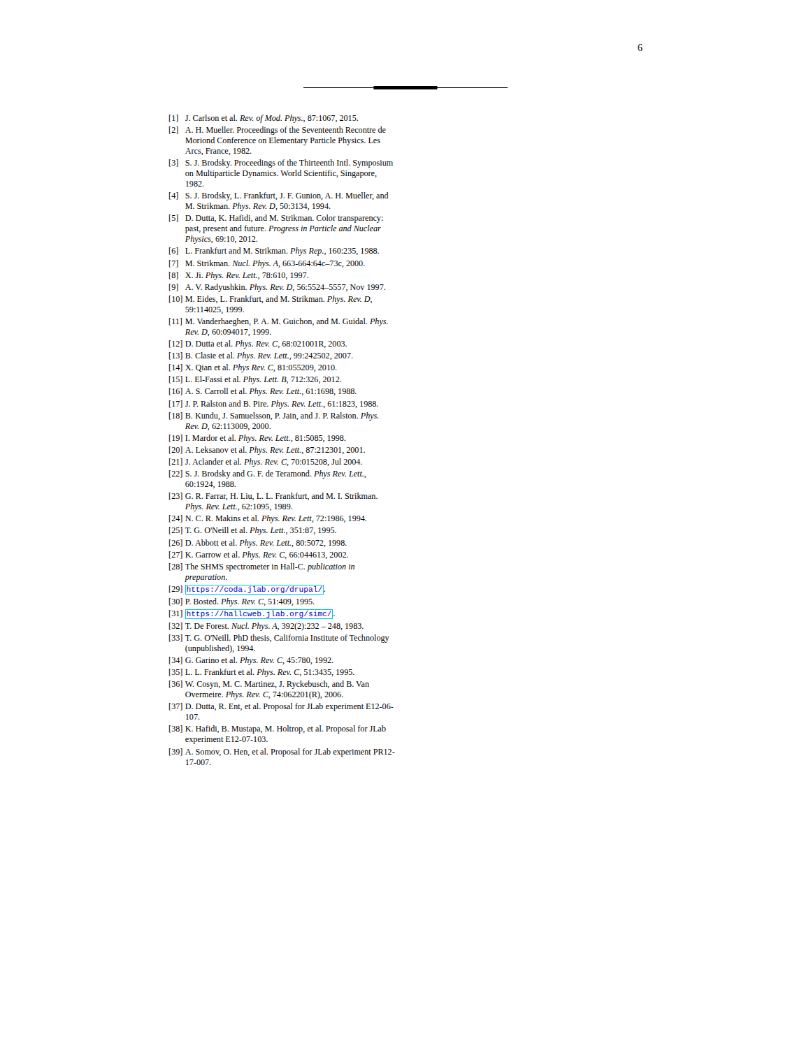6
[1] J. Carlson et al. Rev. of Mod. Phys., 87:1067, 2015.
[2] A. H. Mueller. Proceedings of the Seventeenth Recontre de Moriond Conference on Elementary Particle Physics. Les Arcs, France, 1982.
[3] S. J. Brodsky. Proceedings of the Thirteenth Intl. Symposium on Multiparticle Dynamics. World Scientific, Singapore, 1982.
[4] S. J. Brodsky, L. Frankfurt, J. F. Gunion, A. H. Mueller, and M. Strikman. Phys. Rev. D, 50:3134, 1994.
[5] D. Dutta, K. Hafidi, and M. Strikman. Color transparency: past, present and future. Progress in Particle and Nuclear Physics, 69:10, 2012.
[6] L. Frankfurt and M. Strikman. Phys Rep., 160:235, 1988.
[7] M. Strikman. Nucl. Phys. A, 663-664:64c–73c, 2000.
[8] X. Ji. Phys. Rev. Lett., 78:610, 1997.
[9] A. V. Radyushkin. Phys. Rev. D, 56:5524–5557, Nov 1997.
[10] M. Eides, L. Frankfurt, and M. Strikman. Phys. Rev. D, 59:114025, 1999.
[11] M. Vanderhaeghen, P. A. M. Guichon, and M. Guidal. Phys. Rev. D, 60:094017, 1999.
[12] D. Dutta et al. Phys. Rev. C, 68:021001R, 2003.
[13] B. Clasie et al. Phys. Rev. Lett., 99:242502, 2007.
[14] X. Qian et al. Phys Rev. C, 81:055209, 2010.
[15] L. El-Fassi et al. Phys. Lett. B, 712:326, 2012.
[16] A. S. Carroll et al. Phys. Rev. Lett., 61:1698, 1988.
[17] J. P. Ralston and B. Pire. Phys. Rev. Lett., 61:1823, 1988.
[18] B. Kundu, J. Samuelsson, P. Jain, and J. P. Ralston. Phys. Rev. D, 62:113009, 2000.
[19] I. Mardor et al. Phys. Rev. Lett., 81:5085, 1998.
[20] A. Leksanov et al. Phys. Rev. Lett., 87:212301, 2001.
[21] J. Aclander et al. Phys. Rev. C, 70:015208, Jul 2004.
[22] S. J. Brodsky and G. F. de Teramond. Phys Rev. Lett., 60:1924, 1988.
[23] G. R. Farrar, H. Liu, L. L. Frankfurt, and M. I. Strikman. Phys. Rev. Lett., 62:1095, 1989.
[24] N. C. R. Makins et al. Phys. Rev. Lett, 72:1986, 1994.
[25] T. G. O'Neill et al. Phys. Lett., 351:87, 1995.
[26] D. Abbott et al. Phys. Rev. Lett., 80:5072, 1998.
[27] K. Garrow et al. Phys. Rev. C, 66:044613, 2002.
[28] The SHMS spectrometer in Hall-C. publication in preparation.
[29] https://coda.jlab.org/drupal/.
[30] P. Bosted. Phys. Rev. C, 51:409, 1995.
[31] https://hallcweb.jlab.org/simc/.
[32] T. De Forest. Nucl. Phys. A, 392(2):232 – 248, 1983.
[33] T. G. O'Neill. PhD thesis, California Institute of Technology (unpublished), 1994.
[34] G. Garino et al. Phys. Rev. C, 45:780, 1992.
[35] L. L. Frankfurt et al. Phys. Rev. C, 51:3435, 1995.
[36] W. Cosyn, M. C. Martinez, J. Ryckebusch, and B. Van Overmeire. Phys. Rev. C, 74:062201(R), 2006.
[37] D. Dutta, R. Ent, et al. Proposal for JLab experiment E12-06-107.
[38] K. Hafidi, B. Mustapa, M. Holtrop, et al. Proposal for JLab experiment E12-07-103.
[39] A. Somov, O. Hen, et al. Proposal for JLab experiment PR12-17-007.